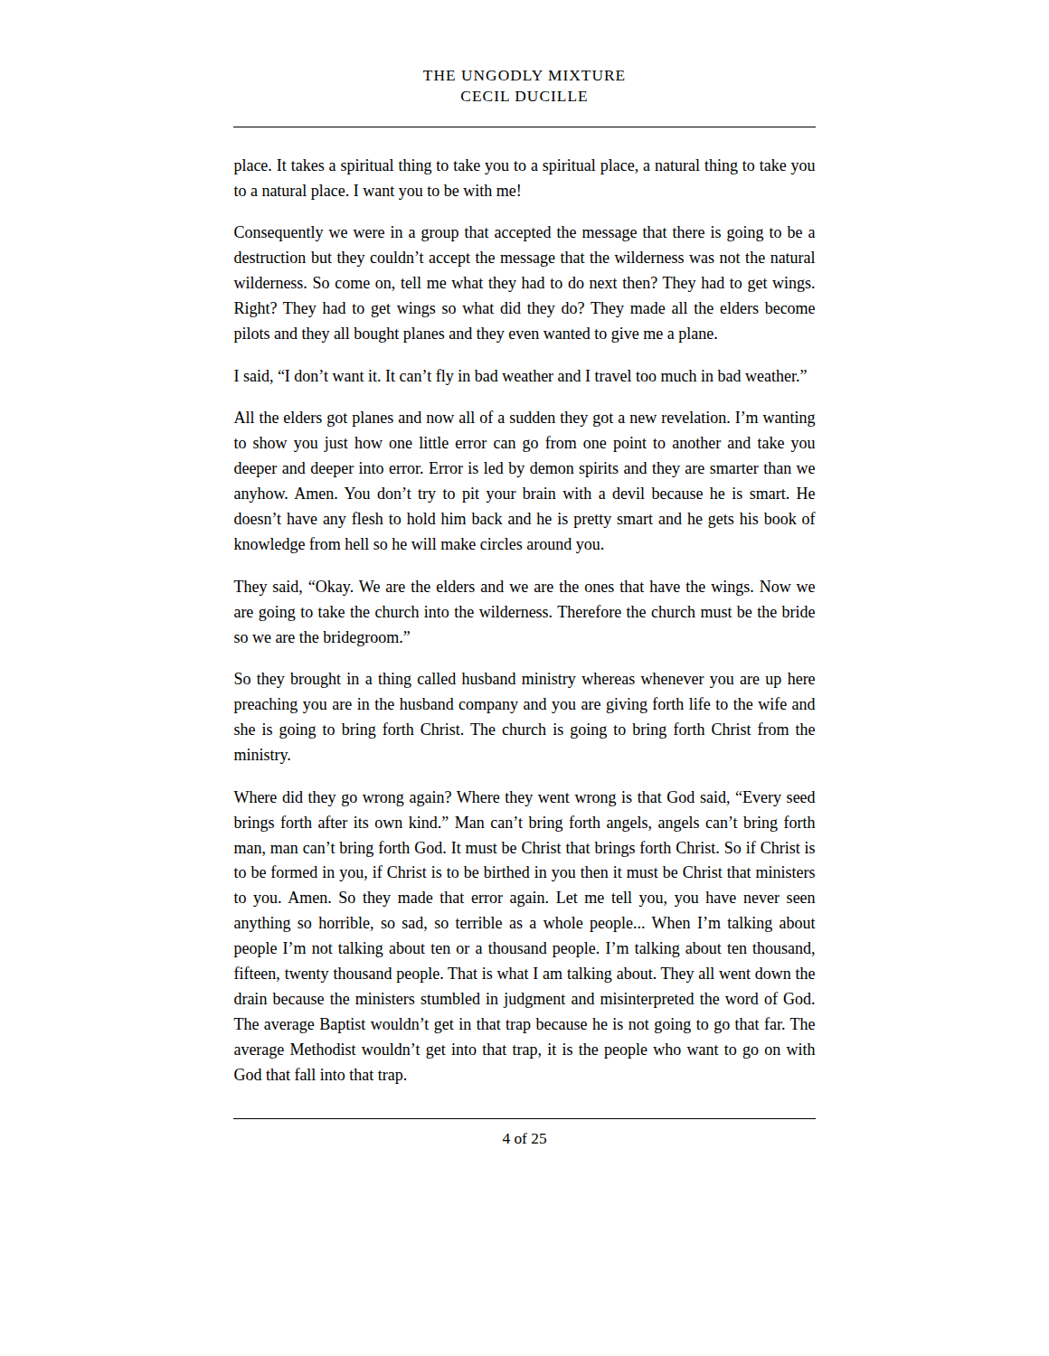THE UNGODLY MIXTURE CECIL DUCILLE
place. It takes a spiritual thing to take you to a spiritual place, a natural thing to take you to a natural place. I want you to be with me!
Consequently we were in a group that accepted the message that there is going to be a destruction but they couldn’t accept the message that the wilderness was not the natural wilderness. So come on, tell me what they had to do next then? They had to get wings. Right? They had to get wings so what did they do? They made all the elders become pilots and they all bought planes and they even wanted to give me a plane.
I said, “I don’t want it. It can’t fly in bad weather and I travel too much in bad weather.”
All the elders got planes and now all of a sudden they got a new revelation. I’m wanting to show you just how one little error can go from one point to another and take you deeper and deeper into error. Error is led by demon spirits and they are smarter than we anyhow. Amen. You don’t try to pit your brain with a devil because he is smart. He doesn’t have any flesh to hold him back and he is pretty smart and he gets his book of knowledge from hell so he will make circles around you.
They said, “Okay. We are the elders and we are the ones that have the wings. Now we are going to take the church into the wilderness. Therefore the church must be the bride so we are the bridegroom.”
So they brought in a thing called husband ministry whereas whenever you are up here preaching you are in the husband company and you are giving forth life to the wife and she is going to bring forth Christ. The church is going to bring forth Christ from the ministry.
Where did they go wrong again? Where they went wrong is that God said, “Every seed brings forth after its own kind.” Man can’t bring forth angels, angels can’t bring forth man, man can’t bring forth God. It must be Christ that brings forth Christ. So if Christ is to be formed in you, if Christ is to be birthed in you then it must be Christ that ministers to you. Amen. So they made that error again. Let me tell you, you have never seen anything so horrible, so sad, so terrible as a whole people... When I’m talking about people I’m not talking about ten or a thousand people. I’m talking about ten thousand, fifteen, twenty thousand people. That is what I am talking about. They all went down the drain because the ministers stumbled in judgment and misinterpreted the word of God. The average Baptist wouldn’t get in that trap because he is not going to go that far. The average Methodist wouldn’t get into that trap, it is the people who want to go on with God that fall into that trap.
4 of 25